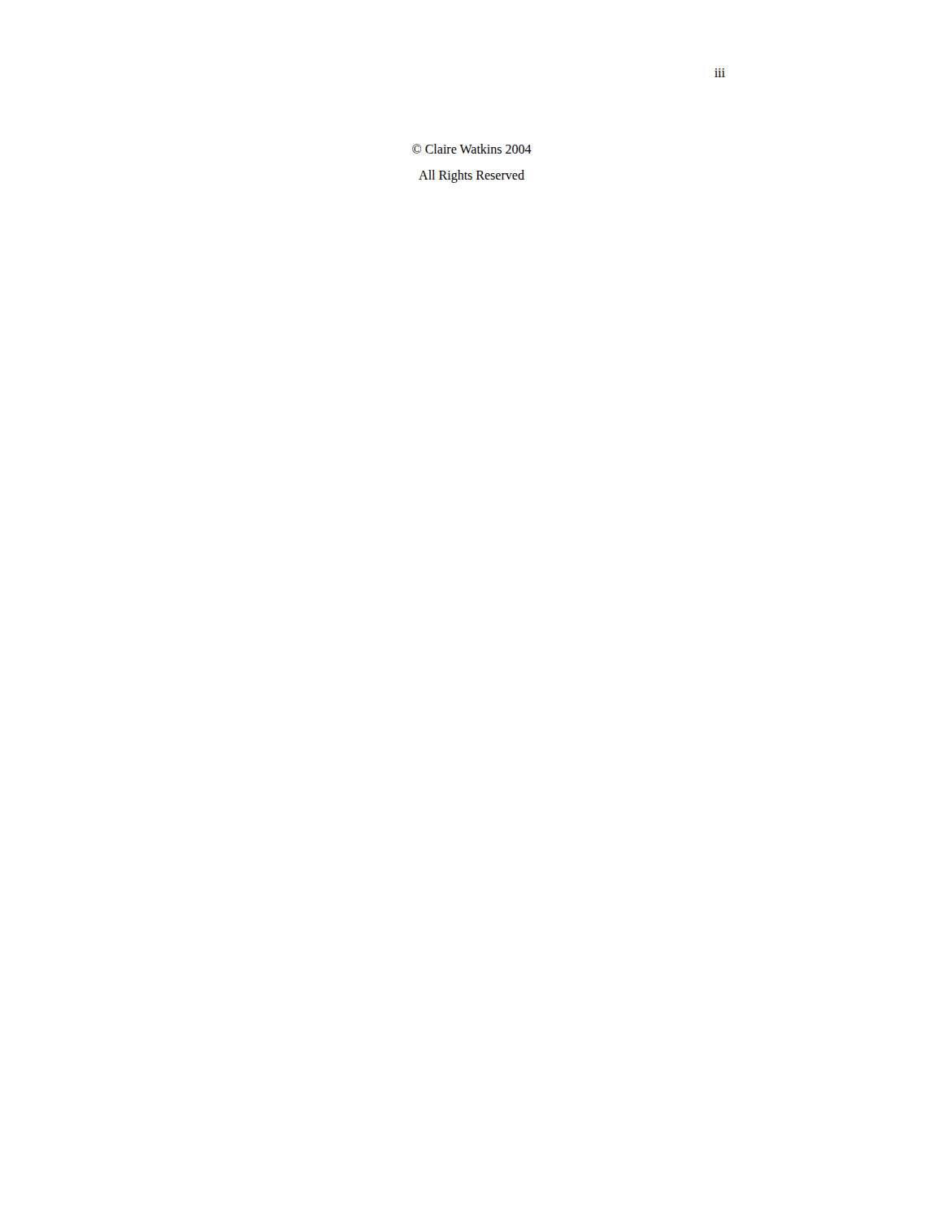iii
© Claire Watkins 2004
All Rights Reserved